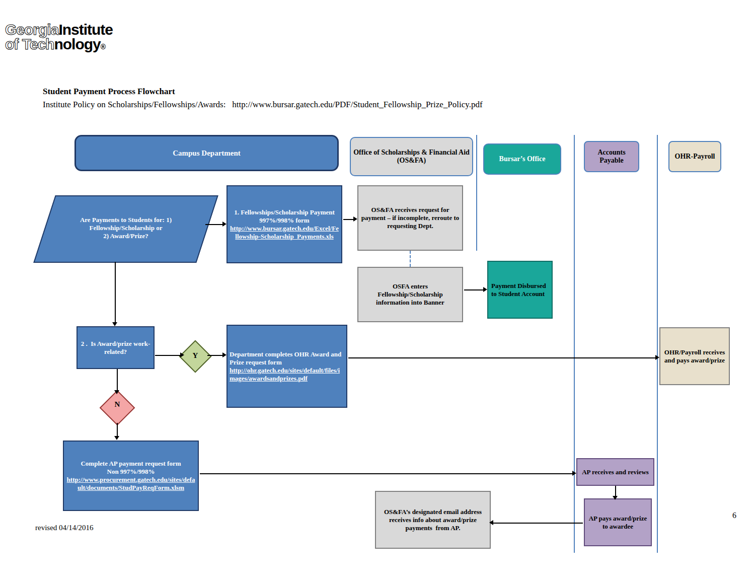Georgia Institute
of Tech nology®
Student Payment Process Flowchart
Institute Policy on Scholarships/Fellowships/Awards: http://www.bursar.gatech.edu/PDF/Student_Fellowship_Prize_Policy.pdf
Campus Department
Office of Scholarships & Financial Aid (OS&FA)
Bursar’s Office
Accounts Payable
OHR-Payroll
Are Payments to Students for: 1) Fellowship/Scholarship or
2) Award/Prize?
1. Fellowships/Scholarship Payment 997%/998% form
http://www.bursar.gatech.edu/Excel/Fellowship-Scholarship_Payments.xls
OS&FA receives request for payment – if incomplete, reroute to requesting Dept.
OSFA enters Fellowship/Scholarship information into Banner
Payment Disbursed to Student Account
2 . Is Award/prize work-related?
Y
N
Department completes OHR Award and Prize request form
http://ohr.gatech.edu/sites/default/files/images/awardsandprizes.pdf
OHR/Payroll receives and pays award/prize
Complete AP payment request form
Non 997%/998%
http://www.procurement.gatech.edu/sites/default/documents/StudPayReqForm.xlsm
AP receives and reviews
AP pays award/prize to awardee
OS&FA’s designated email address receives info about award/prize payments from AP.
revised 04/14/2016
6